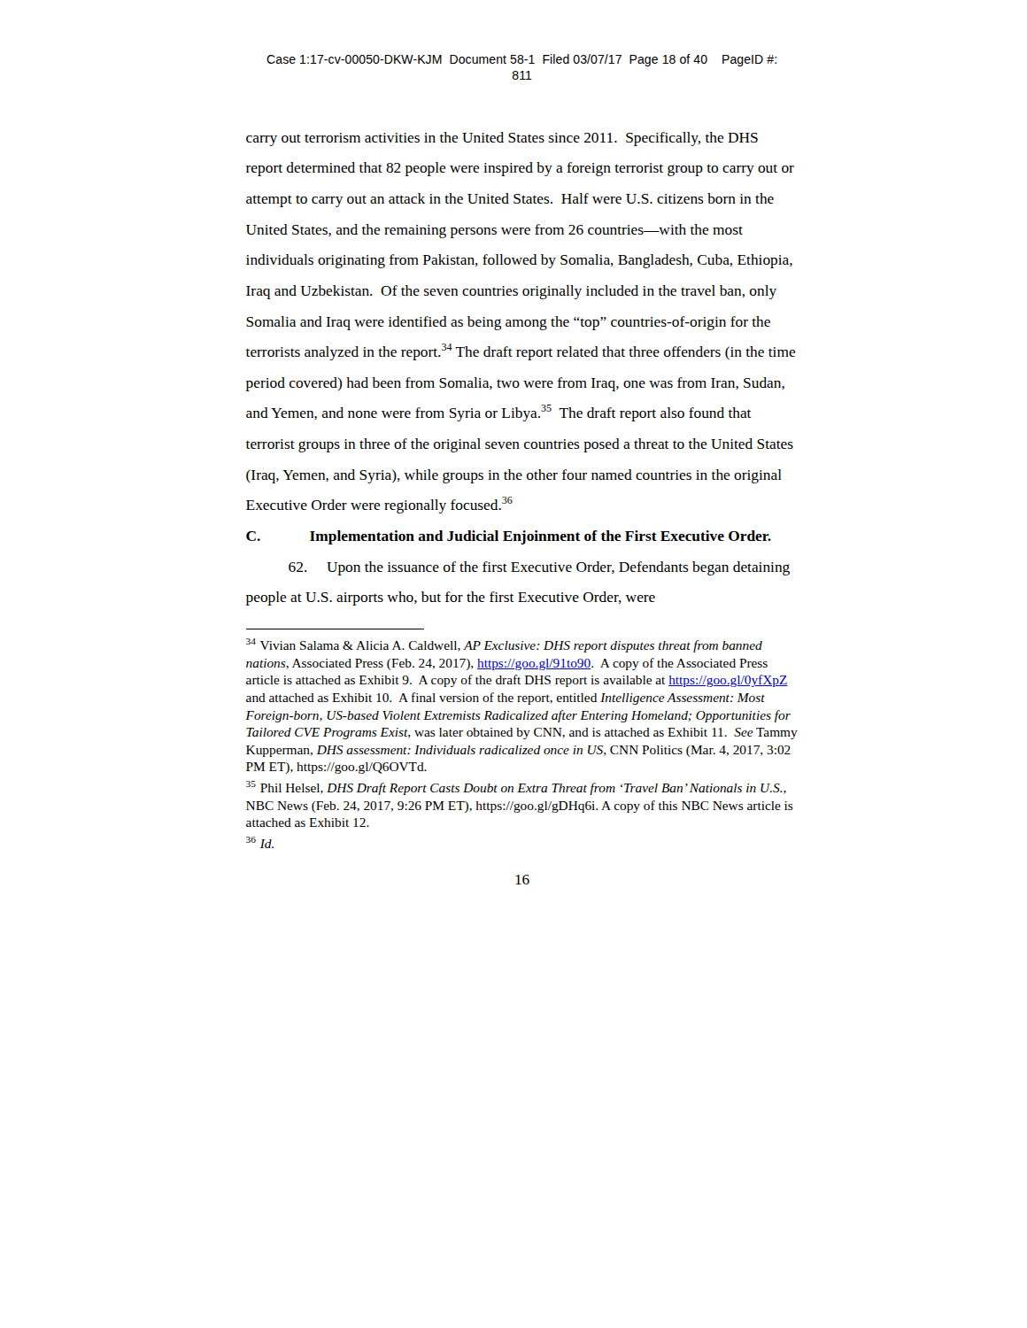Case 1:17-cv-00050-DKW-KJM Document 58-1 Filed 03/07/17 Page 18 of 40 PageID #: 811
carry out terrorism activities in the United States since 2011. Specifically, the DHS report determined that 82 people were inspired by a foreign terrorist group to carry out or attempt to carry out an attack in the United States. Half were U.S. citizens born in the United States, and the remaining persons were from 26 countries—with the most individuals originating from Pakistan, followed by Somalia, Bangladesh, Cuba, Ethiopia, Iraq and Uzbekistan. Of the seven countries originally included in the travel ban, only Somalia and Iraq were identified as being among the “top” countries-of-origin for the terrorists analyzed in the report.34 The draft report related that three offenders (in the time period covered) had been from Somalia, two were from Iraq, one was from Iran, Sudan, and Yemen, and none were from Syria or Libya.35 The draft report also found that terrorist groups in three of the original seven countries posed a threat to the United States (Iraq, Yemen, and Syria), while groups in the other four named countries in the original Executive Order were regionally focused.36
C.
Implementation and Judicial Enjoinment of the First Executive Order.
62. Upon the issuance of the first Executive Order, Defendants began detaining people at U.S. airports who, but for the first Executive Order, were
34 Vivian Salama & Alicia A. Caldwell, AP Exclusive: DHS report disputes threat from banned nations, Associated Press (Feb. 24, 2017), https://goo.gl/91to90. A copy of the Associated Press article is attached as Exhibit 9. A copy of the draft DHS report is available at https://goo.gl/0yfXpZ and attached as Exhibit 10. A final version of the report, entitled Intelligence Assessment: Most Foreign-born, US-based Violent Extremists Radicalized after Entering Homeland; Opportunities for Tailored CVE Programs Exist, was later obtained by CNN, and is attached as Exhibit 11. See Tammy Kupperman, DHS assessment: Individuals radicalized once in US, CNN Politics (Mar. 4, 2017, 3:02 PM ET), https://goo.gl/Q6OVTd.
35 Phil Helsel, DHS Draft Report Casts Doubt on Extra Threat from ‘Travel Ban’ Nationals in U.S., NBC News (Feb. 24, 2017, 9:26 PM ET), https://goo.gl/gDHq6i. A copy of this NBC News article is attached as Exhibit 12.
36 Id.
16